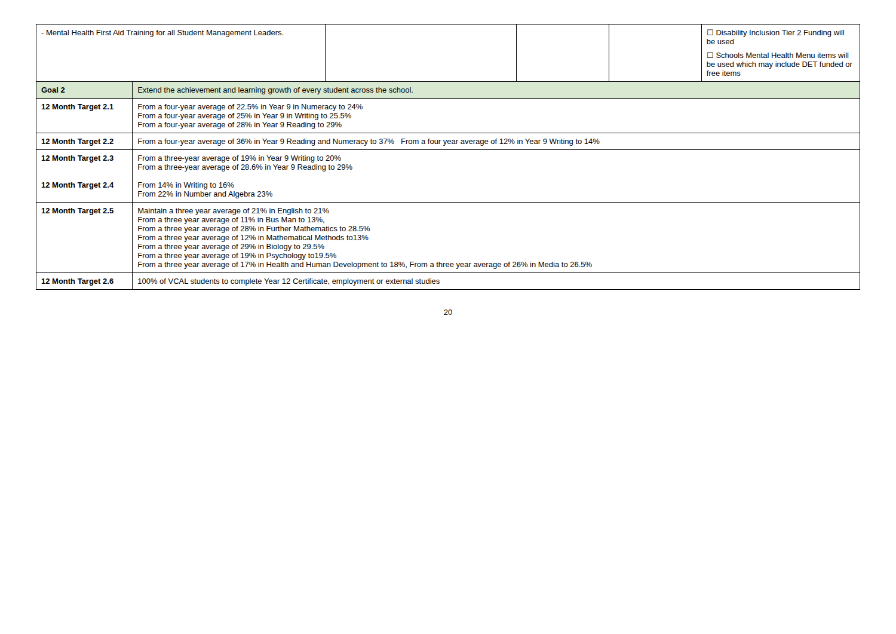| - Mental Health First Aid Training for all Student Management Leaders. | | | | ☐ Disability Inclusion Tier 2 Funding will be used ☐ Schools Mental Health Menu items will be used which may include DET funded or free items |
| Goal 2 | Extend the achievement and learning growth of every student across the school. |
| 12 Month Target 2.1 | From a four-year average of 22.5% in Year 9 in Numeracy to 24% From a four-year average of 25% in Year 9 in Writing to 25.5% From a four-year average of 28% in Year 9 Reading to 29% |
| 12 Month Target 2.2 | From a four-year average of 36% in Year 9 Reading and Numeracy to 37% From a four year average of 12% in Year 9 Writing to 14% |
| 12 Month Target 2.3 12 Month Target 2.4 | From a three-year average of 19% in Year 9 Writing to 20% From a three-year average of 28.6% in Year 9 Reading to 29% From 14% in Writing to 16% From 22% in Number and Algebra 23% |
| 12 Month Target 2.5 | Maintain a three year average of 21% in English to 21% From a three year average of 11% in Bus Man to 13%, From a three year average of 28% in Further Mathematics to 28.5% From a three year average of 12% in Mathematical Methods to13% From a three year average of 29% in Biology to 29.5% From a three year average of 19% in Psychology to19.5% From a three year average of 17% in Health and Human Development to 18%, From a three year average of 26% in Media to 26.5% |
| 12 Month Target 2.6 | 100% of VCAL students to complete Year 12 Certificate, employment or external studies |
20